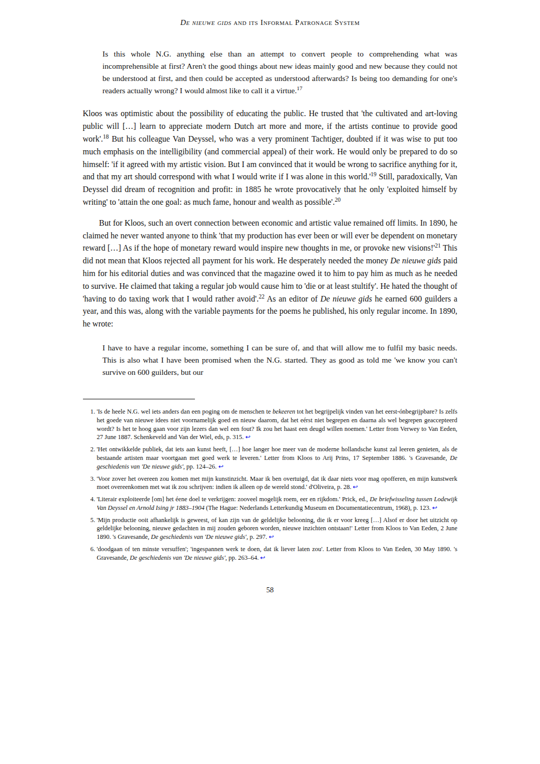De nieuwe gids and its Informal Patronage System
Is this whole N.G. anything else than an attempt to convert people to comprehending what was incomprehensible at first? Aren't the good things about new ideas mainly good and new because they could not be understood at first, and then could be accepted as understood afterwards? Is being too demanding for one's readers actually wrong? I would almost like to call it a virtue.17
Kloos was optimistic about the possibility of educating the public. He trusted that 'the cultivated and art-loving public will […] learn to appreciate modern Dutch art more and more, if the artists continue to provide good work'.18 But his colleague Van Deyssel, who was a very prominent Tachtiger, doubted if it was wise to put too much emphasis on the intelligibility (and commercial appeal) of their work. He would only be prepared to do so himself: 'if it agreed with my artistic vision. But I am convinced that it would be wrong to sacrifice anything for it, and that my art should correspond with what I would write if I was alone in this world.'19 Still, paradoxically, Van Deyssel did dream of recognition and profit: in 1885 he wrote provocatively that he only 'exploited himself by writing' to 'attain the one goal: as much fame, honour and wealth as possible'.20
But for Kloos, such an overt connection between economic and artistic value remained off limits. In 1890, he claimed he never wanted anyone to think 'that my production has ever been or will ever be dependent on monetary reward […] As if the hope of monetary reward would inspire new thoughts in me, or provoke new visions!'21 This did not mean that Kloos rejected all payment for his work. He desperately needed the money De nieuwe gids paid him for his editorial duties and was convinced that the magazine owed it to him to pay him as much as he needed to survive. He claimed that taking a regular job would cause him to 'die or at least stultify'. He hated the thought of 'having to do taxing work that I would rather avoid'.22 As an editor of De nieuwe gids he earned 600 guilders a year, and this was, along with the variable payments for the poems he published, his only regular income. In 1890, he wrote:
I have to have a regular income, something I can be sure of, and that will allow me to fulfil my basic needs. This is also what I have been promised when the N.G. started. They as good as told me 'we know you can't survive on 600 guilders, but our
'Is de heele N.G. wel iets anders dan een poging om de menschen te bekeeren tot het begrijpelijk vinden van het eerst-ónbegrijpbare? Is zelfs het goede van nieuwe idees niet voornamelijk goed en nieuw daarom, dat het eérst niet begrepen en daarna als wel begrepen geaccepteerd wordt? Is het te hoog gaan voor zijn lezers dan wel een fout? Ik zou het haast een deugd willen noemen.' Letter from Verwey to Van Eeden, 27 June 1887. Schenkeveld and Van der Wiel, eds, p. 315. ↩
'Het ontwikkelde publiek, dat iets aan kunst heeft, […] hoe langer hoe meer van de moderne hollandsche kunst zal leeren genieten, als de bestaande artisten maar voortgaan met goed werk te leveren.' Letter from Kloos to Arij Prins, 17 September 1886. 's Gravesande, De geschiedenis van 'De nieuwe gids', pp. 124–26. ↩
'Voor zover het overeen zou komen met mijn kunstinzicht. Maar ik ben overtuigd, dat ik daar niets voor mag opofferen, en mijn kunstwerk moet overeenkomen met wat ik zou schrijven: indien ik alleen op de wereld stond.' d'Oliveira, p. 28. ↩
'Literair exploiteerde [om] het éene doel te verkrijgen: zooveel mogelijk roem, eer en rijkdom.' Prick, ed., De briefwisseling tussen Lodewijk Van Deyssel en Arnold Ising jr 1883–1904 (The Hague: Nederlands Letterkundig Museum en Documentatiecentrum, 1968), p. 123. ↩
'Mijn productie ooit afhankelijk is geweest, of kan zijn van de geldelijke belooning, die ik er voor kreeg […] Alsof er door het uitzicht op geldelijke belooning, nieuwe gedachten in mij zouden geboren worden, nieuwe inzichten ontstaan!' Letter from Kloos to Van Eeden, 2 June 1890. 's Gravesande, De geschiedenis van 'De nieuwe gids', p. 297. ↩
'doodgaan of ten minste versuffen'; 'ingespannen werk te doen, dat ik liever laten zou'. Letter from Kloos to Van Eeden, 30 May 1890. 's Gravesande, De geschiedenis van 'De nieuwe gids', pp. 263–64. ↩
58